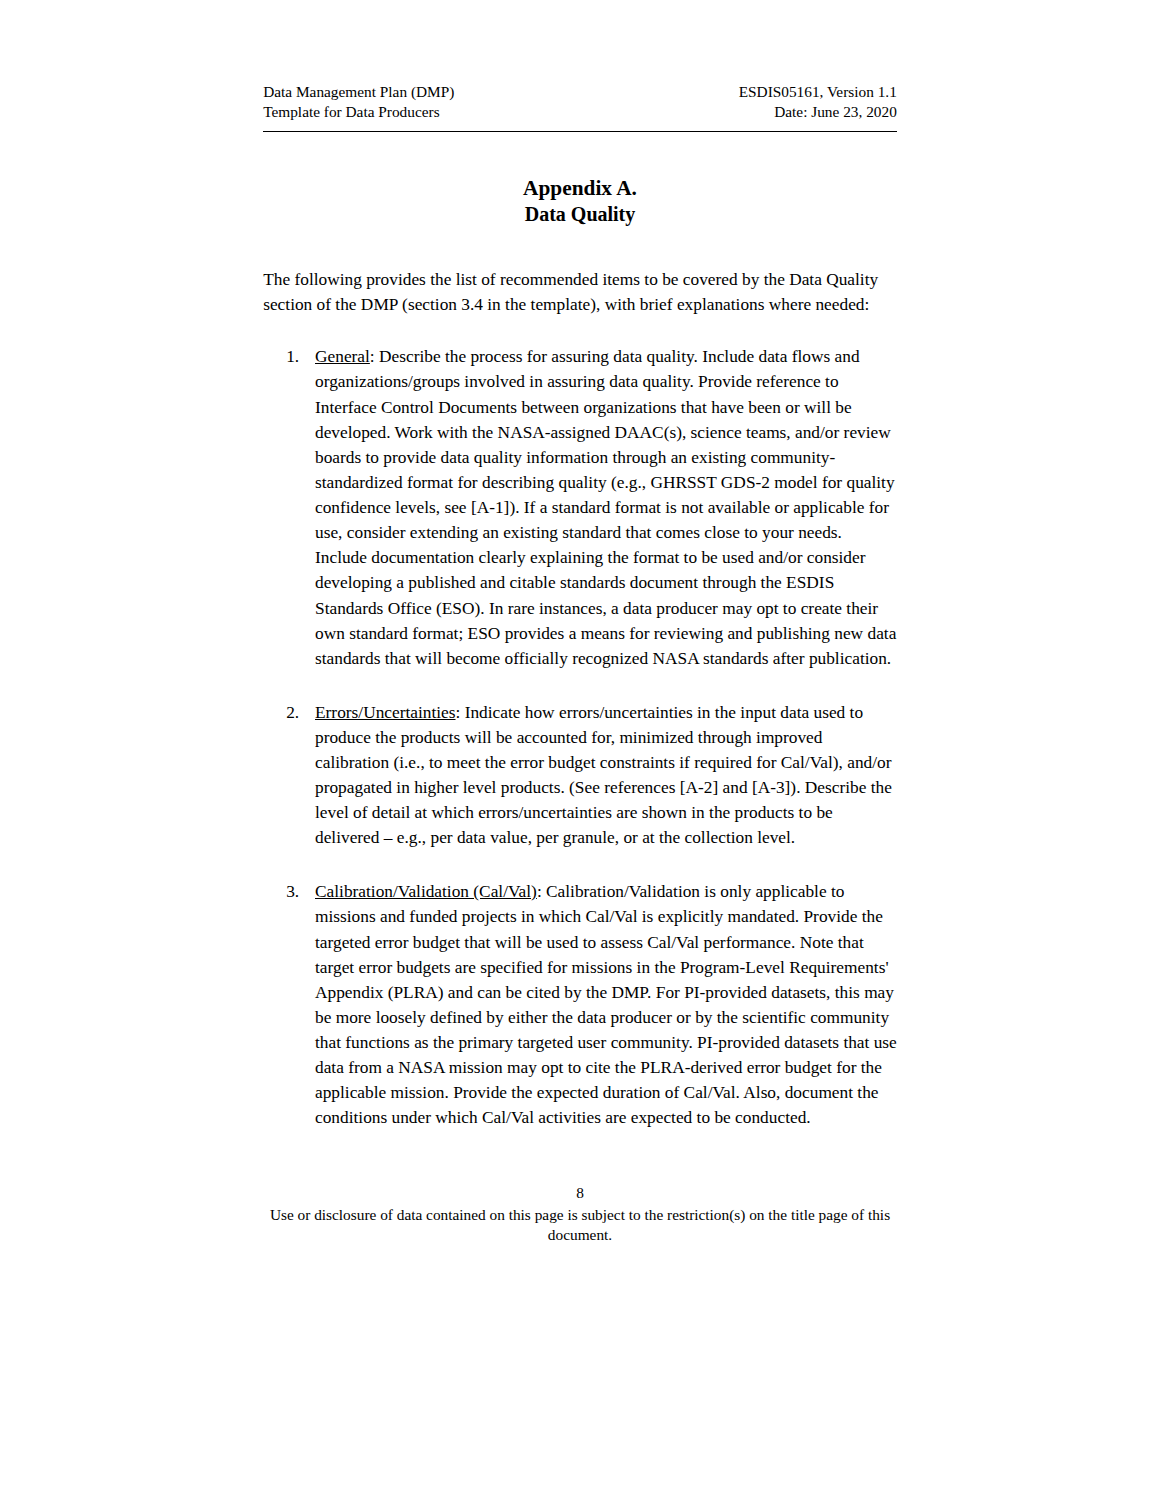Data Management Plan (DMP)
ESDIS05161, Version 1.1
Template for Data Producers
Date: June 23, 2020
Appendix A. Data Quality
The following provides the list of recommended items to be covered by the Data Quality section of the DMP (section 3.4 in the template), with brief explanations where needed:
General: Describe the process for assuring data quality. Include data flows and organizations/groups involved in assuring data quality. Provide reference to Interface Control Documents between organizations that have been or will be developed. Work with the NASA-assigned DAAC(s), science teams, and/or review boards to provide data quality information through an existing community-standardized format for describing quality (e.g., GHRSST GDS-2 model for quality confidence levels, see [A-1]). If a standard format is not available or applicable for use, consider extending an existing standard that comes close to your needs. Include documentation clearly explaining the format to be used and/or consider developing a published and citable standards document through the ESDIS Standards Office (ESO). In rare instances, a data producer may opt to create their own standard format; ESO provides a means for reviewing and publishing new data standards that will become officially recognized NASA standards after publication.
Errors/Uncertainties: Indicate how errors/uncertainties in the input data used to produce the products will be accounted for, minimized through improved calibration (i.e., to meet the error budget constraints if required for Cal/Val), and/or propagated in higher level products. (See references [A-2] and [A-3]). Describe the level of detail at which errors/uncertainties are shown in the products to be delivered – e.g., per data value, per granule, or at the collection level.
Calibration/Validation (Cal/Val): Calibration/Validation is only applicable to missions and funded projects in which Cal/Val is explicitly mandated. Provide the targeted error budget that will be used to assess Cal/Val performance. Note that target error budgets are specified for missions in the Program-Level Requirements' Appendix (PLRA) and can be cited by the DMP. For PI-provided datasets, this may be more loosely defined by either the data producer or by the scientific community that functions as the primary targeted user community. PI-provided datasets that use data from a NASA mission may opt to cite the PLRA-derived error budget for the applicable mission. Provide the expected duration of Cal/Val. Also, document the conditions under which Cal/Val activities are expected to be conducted.
8
Use or disclosure of data contained on this page is subject to the restriction(s) on the title page of this document.